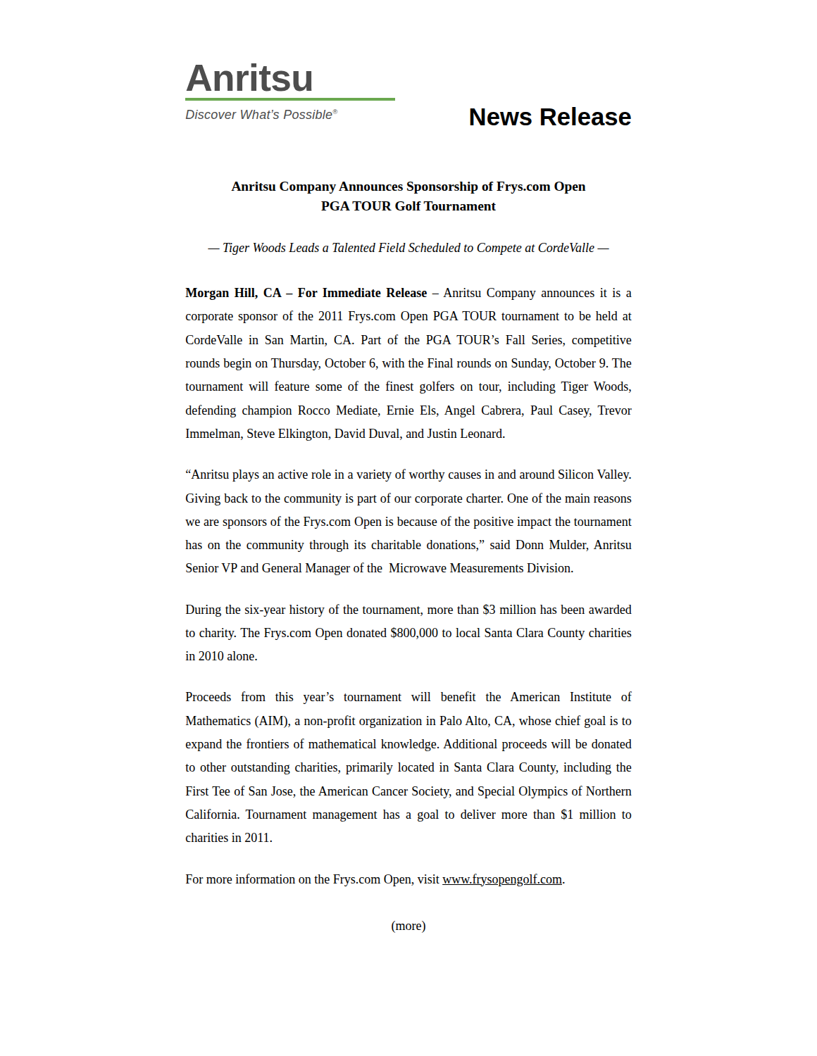Anritsu
Discover What’s Possible®
News Release
Anritsu Company Announces Sponsorship of Frys.com Open
PGA TOUR Golf Tournament
— Tiger Woods Leads a Talented Field Scheduled to Compete at CordeValle —
Morgan Hill, CA – For Immediate Release – Anritsu Company announces it is a corporate sponsor of the 2011 Frys.com Open PGA TOUR tournament to be held at CordeValle in San Martin, CA. Part of the PGA TOUR’s Fall Series, competitive rounds begin on Thursday, October 6, with the Final rounds on Sunday, October 9. The tournament will feature some of the finest golfers on tour, including Tiger Woods, defending champion Rocco Mediate, Ernie Els, Angel Cabrera, Paul Casey, Trevor Immelman, Steve Elkington, David Duval, and Justin Leonard.
“Anritsu plays an active role in a variety of worthy causes in and around Silicon Valley. Giving back to the community is part of our corporate charter. One of the main reasons we are sponsors of the Frys.com Open is because of the positive impact the tournament has on the community through its charitable donations,” said Donn Mulder, Anritsu Senior VP and General Manager of the Microwave Measurements Division.
During the six-year history of the tournament, more than $3 million has been awarded to charity. The Frys.com Open donated $800,000 to local Santa Clara County charities in 2010 alone.
Proceeds from this year’s tournament will benefit the American Institute of Mathematics (AIM), a non-profit organization in Palo Alto, CA, whose chief goal is to expand the frontiers of mathematical knowledge. Additional proceeds will be donated to other outstanding charities, primarily located in Santa Clara County, including the First Tee of San Jose, the American Cancer Society, and Special Olympics of Northern California. Tournament management has a goal to deliver more than $1 million to charities in 2011.
For more information on the Frys.com Open, visit www.frysopengolf.com.
(more)